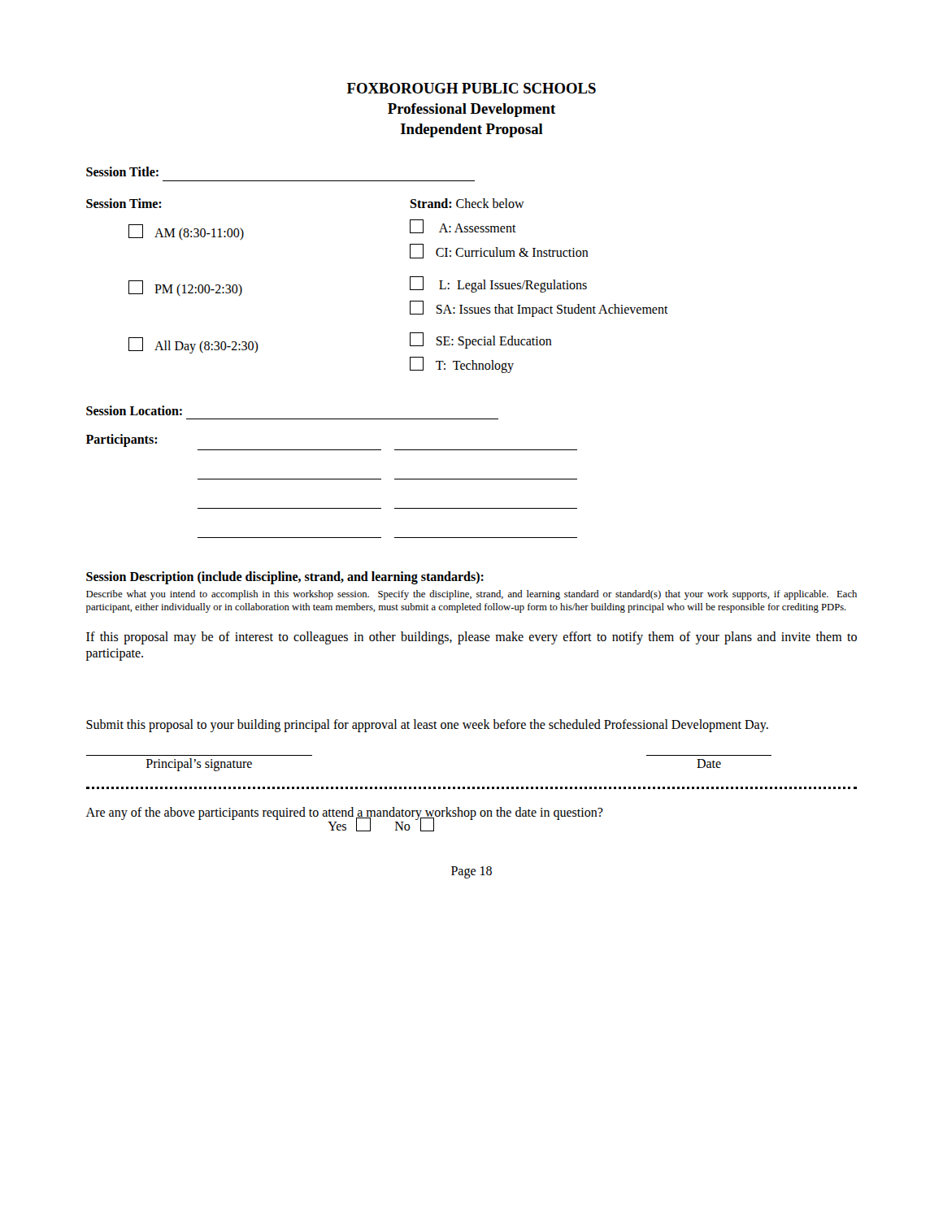FOXBOROUGH PUBLIC SCHOOLS
Professional Development
Independent Proposal
Session Title:
| Session Time: | Strand: Check below |
| AM (8:30-11:00) | A: Assessment CI: Curriculum & Instruction |
| PM (12:00-2:30) | L: Legal Issues/Regulations SA: Issues that Impact Student Achievement |
| All Day (8:30-2:30) | SE: Special Education T: Technology |
Session Location:
Participants:
Session Description (include discipline, strand, and learning standards):
Describe what you intend to accomplish in this workshop session. Specify the discipline, strand, and learning standard or standard(s) that your work supports, if applicable. Each participant, either individually or in collaboration with team members, must submit a completed follow-up form to his/her building principal who will be responsible for crediting PDPs.
If this proposal may be of interest to colleagues in other buildings, please make every effort to notify them of your plans and invite them to participate.
Submit this proposal to your building principal for approval at least one week before the scheduled Professional Development Day.
| Principal’s signature | Date |
Are any of the above participants required to attend a mandatory workshop on the date in question?
Yes No
Page 18